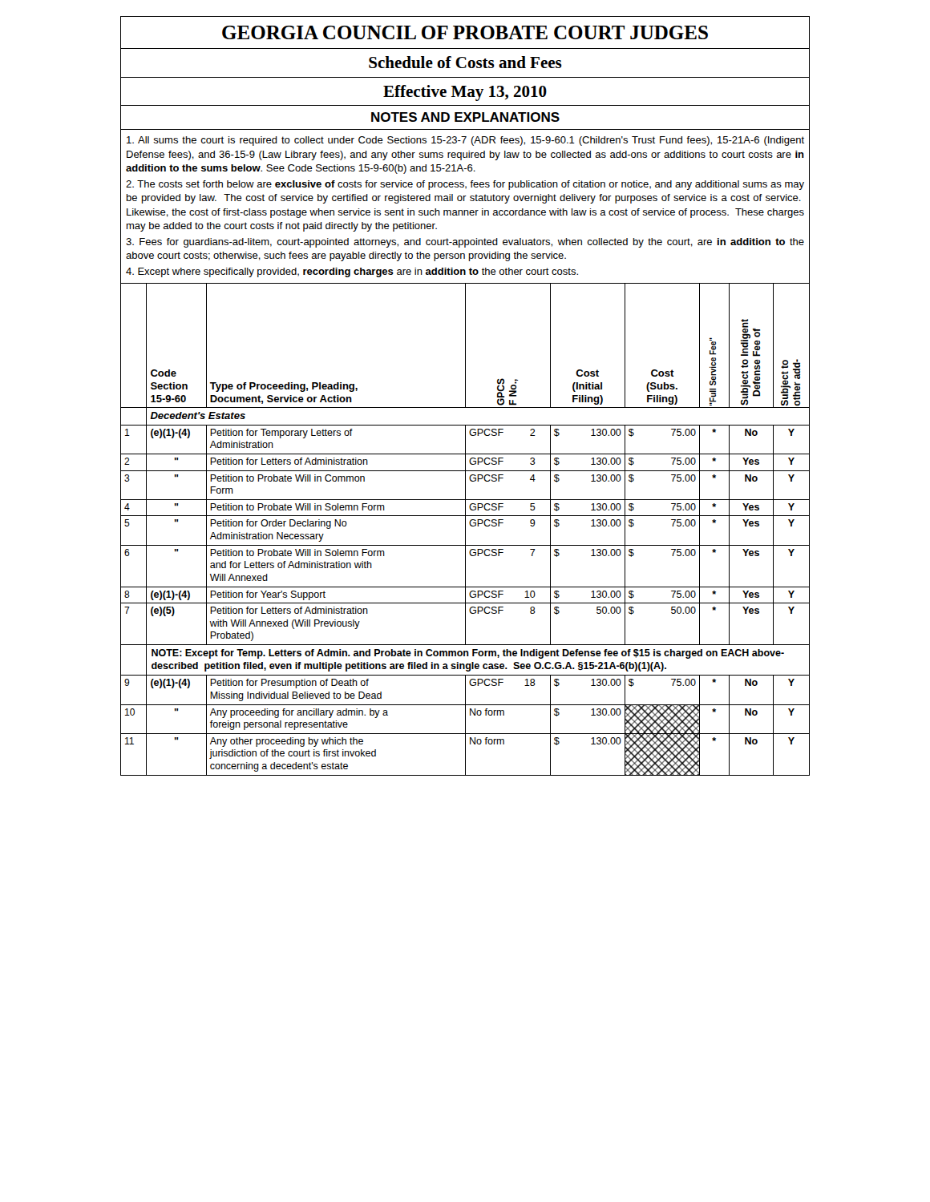| GEORGIA COUNCIL OF PROBATE COURT JUDGES |
| Schedule of Costs and Fees |
| Effective May 13, 2010 |
| NOTES AND EXPLANATIONS |
| 1. All sums the court is required to collect under Code Sections 15-23-7 (ADR fees), 15-9-60.1 (Children's Trust Fund fees), 15-21A-6 (Indigent Defense fees), and 36-15-9 (Law Library fees), and any other sums required by law to be collected as add-ons or additions to court costs are in addition to the sums below . See Code Sections 15-9-60(b) and 15-21A-6. 2. The costs set forth below are exclusive of costs for service of process, fees for publication of citation or notice, and any additional sums as may be provided by law. The cost of service by certified or registered mail or statutory overnight delivery for purposes of service is a cost of service. Likewise, the cost of first-class postage when service is sent in such manner in accordance with law is a cost of service of process. These charges may be added to the court costs if not paid directly by the petitioner. 3. Fees for guardians-ad-litem, court-appointed attorneys, and court-appointed evaluators, when collected by the court, are in addition to the above court costs; otherwise, such fees are payable directly to the person providing the service. 4. Except where specifically provided, recording charges are in addition to the other court costs. |
| | Code Section 15-9-60 | Type of Proceeding, Pleading, Document, Service or Action | GPCS F No., | Cost (Initial Filing) | Cost (Subs. Filing) | "Full Service Fee" | Subject to Indigent Defense Fee of | Subject to other add- |
| | Decedent's Estates |
| 1 | (e)(1)-(4) | Petition for Temporary Letters of Administration | GPCSF 2 | $ 130.00 | $ 75.00 | * | No | Y |
| 2 | " | Petition for Letters of Administration | GPCSF 3 | $ 130.00 | $ 75.00 | * | Yes | Y |
| 3 | " | Petition to Probate Will in Common Form | GPCSF 4 | $ 130.00 | $ 75.00 | * | No | Y |
| 4 | " | Petition to Probate Will in Solemn Form | GPCSF 5 | $ 130.00 | $ 75.00 | * | Yes | Y |
| 5 | " | Petition for Order Declaring No Administration Necessary | GPCSF 9 | $ 130.00 | $ 75.00 | * | Yes | Y |
| 6 | " | Petition to Probate Will in Solemn Form and for Letters of Administration with Will Annexed | GPCSF 7 | $ 130.00 | $ 75.00 | * | Yes | Y |
| 8 | (e)(1)-(4) | Petition for Year's Support | GPCSF 10 | $ 130.00 | $ 75.00 | * | Yes | Y |
| 7 | (e)(5) | Petition for Letters of Administration with Will Annexed (Will Previously Probated) | GPCSF 8 | $ 50.00 | $ 50.00 | * | Yes | Y |
| | NOTE: Except for Temp. Letters of Admin. and Probate in Common Form, the Indigent Defense fee of $15 is charged on EACH above-described petition filed, even if multiple petitions are filed in a single case. See O.C.G.A. §15-21A-6(b)(1)(A). |
| 9 | (e)(1)-(4) | Petition for Presumption of Death of Missing Individual Believed to be Dead | GPCSF 18 | $ 130.00 | $ 75.00 | * | No | Y |
| 10 | " | Any proceeding for ancillary admin. by a foreign personal representative | No form | $ 130.00 | | * | No | Y |
| 11 | " | Any other proceeding by which the jurisdiction of the court is first invoked concerning a decedent's estate | No form | $ 130.00 | | * | No | Y |